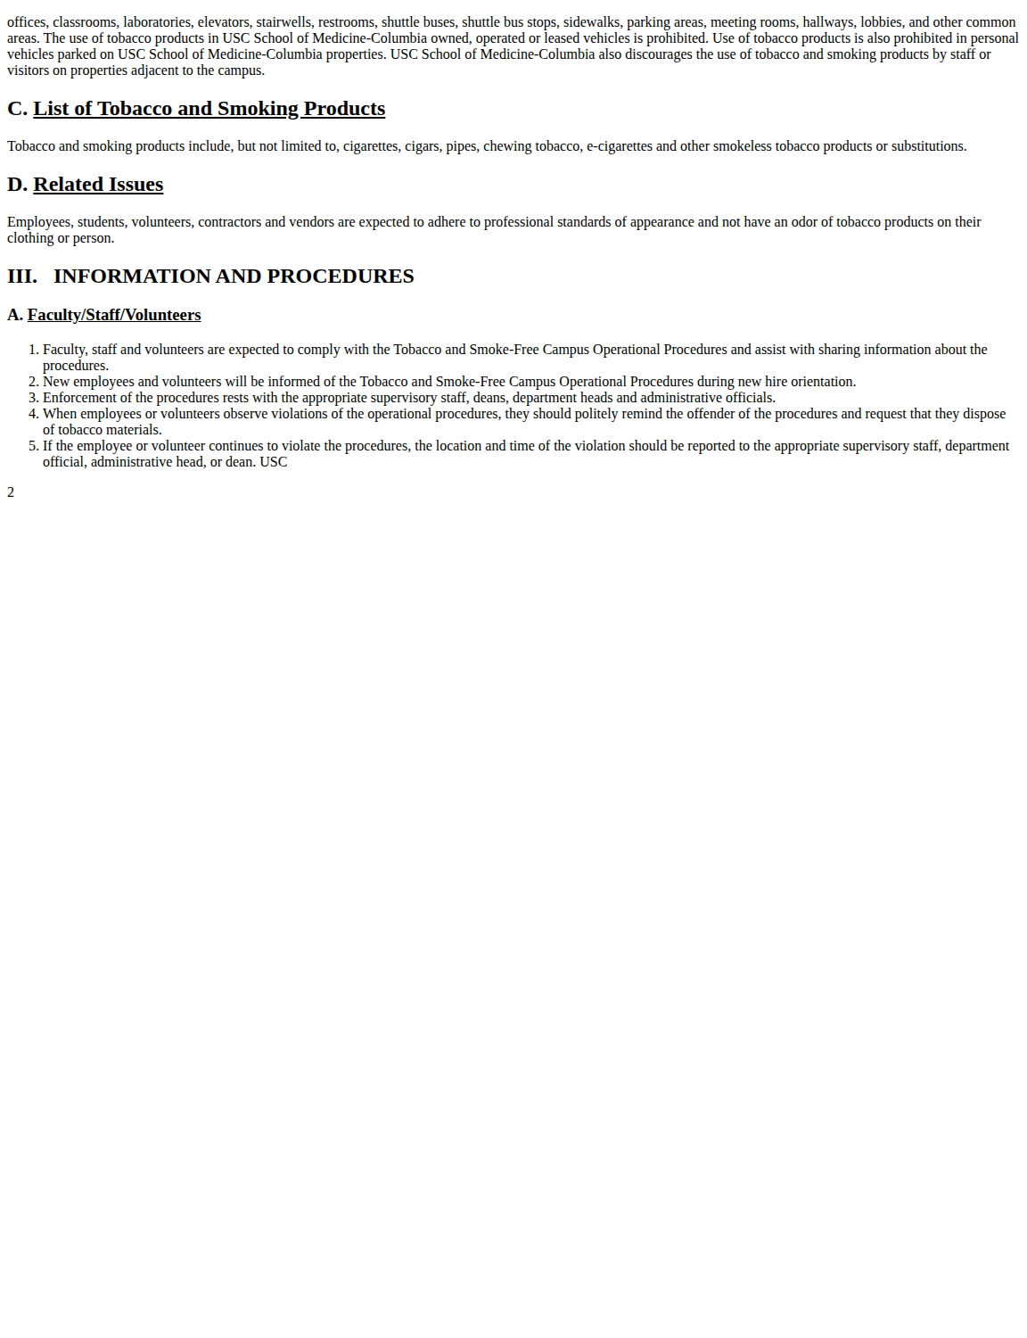offices, classrooms, laboratories, elevators, stairwells, restrooms, shuttle buses, shuttle bus stops, sidewalks, parking areas, meeting rooms, hallways, lobbies, and other common areas. The use of tobacco products in USC School of Medicine-Columbia owned, operated or leased vehicles is prohibited. Use of tobacco products is also prohibited in personal vehicles parked on USC School of Medicine-Columbia properties. USC School of Medicine-Columbia also discourages the use of tobacco and smoking products by staff or visitors on properties adjacent to the campus.
C. List of Tobacco and Smoking Products
Tobacco and smoking products include, but not limited to, cigarettes, cigars, pipes, chewing tobacco, e-cigarettes and other smokeless tobacco products or substitutions.
D. Related Issues
Employees, students, volunteers, contractors and vendors are expected to adhere to professional standards of appearance and not have an odor of tobacco products on their clothing or person.
III. INFORMATION AND PROCEDURES
A. Faculty/Staff/Volunteers
Faculty, staff and volunteers are expected to comply with the Tobacco and Smoke-Free Campus Operational Procedures and assist with sharing information about the procedures.
New employees and volunteers will be informed of the Tobacco and Smoke-Free Campus Operational Procedures during new hire orientation.
Enforcement of the procedures rests with the appropriate supervisory staff, deans, department heads and administrative officials.
When employees or volunteers observe violations of the operational procedures, they should politely remind the offender of the procedures and request that they dispose of tobacco materials.
If the employee or volunteer continues to violate the procedures, the location and time of the violation should be reported to the appropriate supervisory staff, department official, administrative head, or dean. USC
2